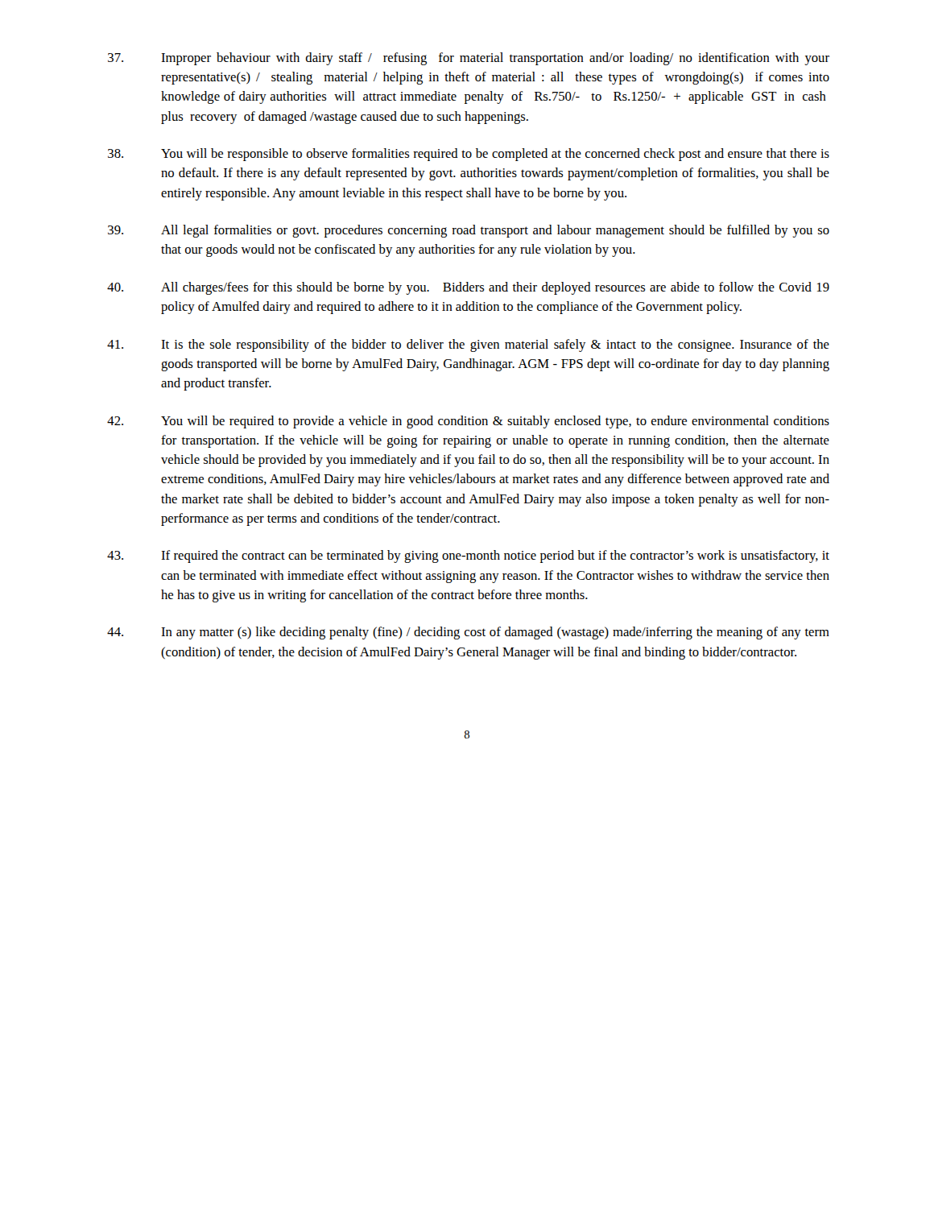37. Improper behaviour with dairy staff / refusing for material transportation and/or loading/ no identification with your representative(s) / stealing material / helping in theft of material : all these types of wrongdoing(s) if comes into knowledge of dairy authorities will attract immediate penalty of Rs.750/- to Rs.1250/- + applicable GST in cash plus recovery of damaged /wastage caused due to such happenings.
38. You will be responsible to observe formalities required to be completed at the concerned check post and ensure that there is no default. If there is any default represented by govt. authorities towards payment/completion of formalities, you shall be entirely responsible. Any amount leviable in this respect shall have to be borne by you.
39. All legal formalities or govt. procedures concerning road transport and labour management should be fulfilled by you so that our goods would not be confiscated by any authorities for any rule violation by you.
40. All charges/fees for this should be borne by you. Bidders and their deployed resources are abide to follow the Covid 19 policy of Amulfed dairy and required to adhere to it in addition to the compliance of the Government policy.
41. It is the sole responsibility of the bidder to deliver the given material safely & intact to the consignee. Insurance of the goods transported will be borne by AmulFed Dairy, Gandhinagar. AGM - FPS dept will co-ordinate for day to day planning and product transfer.
42. You will be required to provide a vehicle in good condition & suitably enclosed type, to endure environmental conditions for transportation. If the vehicle will be going for repairing or unable to operate in running condition, then the alternate vehicle should be provided by you immediately and if you fail to do so, then all the responsibility will be to your account. In extreme conditions, AmulFed Dairy may hire vehicles/labours at market rates and any difference between approved rate and the market rate shall be debited to bidder’s account and AmulFed Dairy may also impose a token penalty as well for non-performance as per terms and conditions of the tender/contract.
43. If required the contract can be terminated by giving one-month notice period but if the contractor’s work is unsatisfactory, it can be terminated with immediate effect without assigning any reason. If the Contractor wishes to withdraw the service then he has to give us in writing for cancellation of the contract before three months.
44. In any matter (s) like deciding penalty (fine) / deciding cost of damaged (wastage) made/inferring the meaning of any term (condition) of tender, the decision of AmulFed Dairy’s General Manager will be final and binding to bidder/contractor.
8